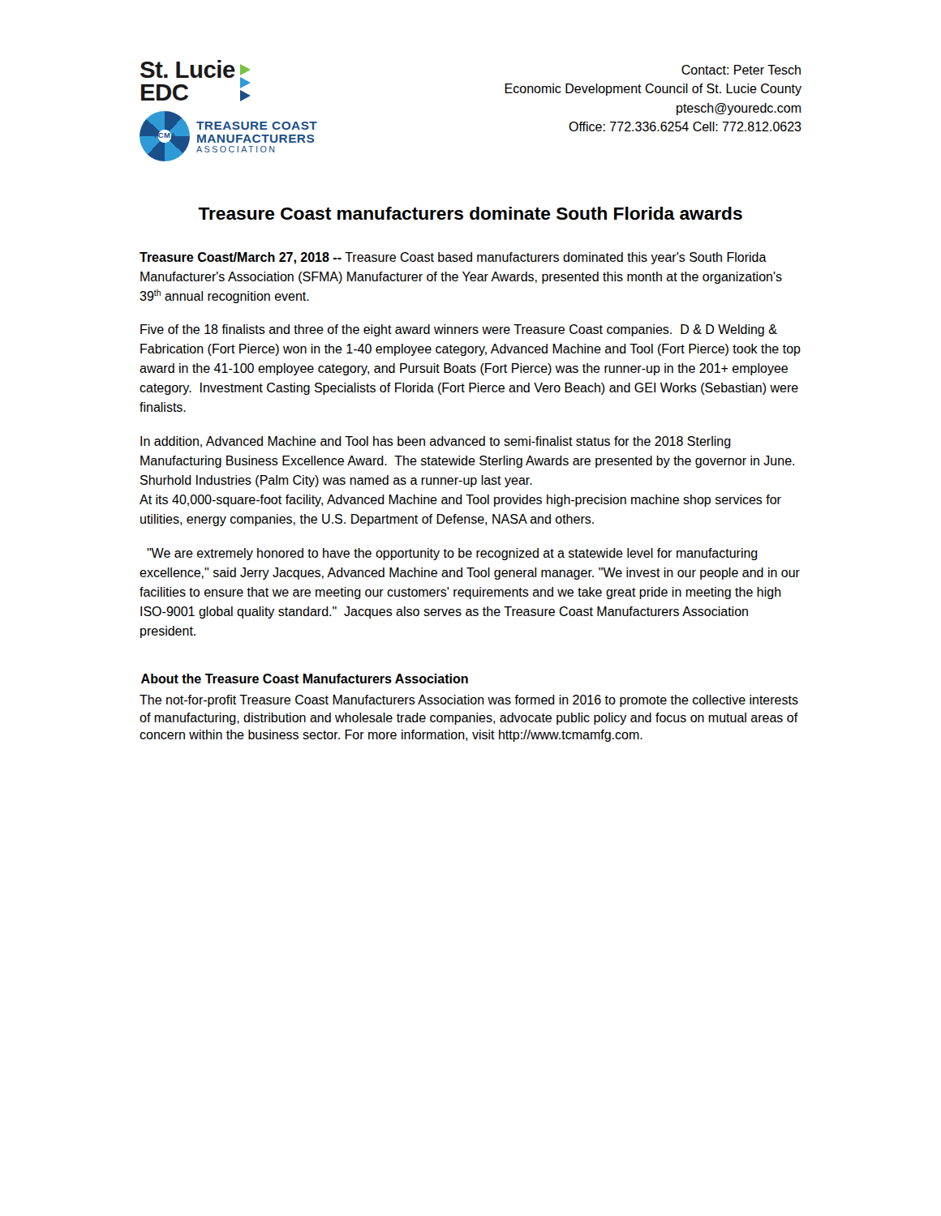St. Lucie EDC
TREASURE COAST MANUFACTURERS ASSOCIATION
Contact: Peter Tesch
Economic Development Council of St. Lucie County
ptesch@youredc.com
Office: 772.336.6254 Cell: 772.812.0623
Treasure Coast manufacturers dominate South Florida awards
Treasure Coast/March 27, 2018 -- Treasure Coast based manufacturers dominated this year's South Florida Manufacturer's Association (SFMA) Manufacturer of the Year Awards, presented this month at the organization's 39th annual recognition event.
Five of the 18 finalists and three of the eight award winners were Treasure Coast companies. D & D Welding & Fabrication (Fort Pierce) won in the 1-40 employee category, Advanced Machine and Tool (Fort Pierce) took the top award in the 41-100 employee category, and Pursuit Boats (Fort Pierce) was the runner-up in the 201+ employee category. Investment Casting Specialists of Florida (Fort Pierce and Vero Beach) and GEI Works (Sebastian) were finalists.
In addition, Advanced Machine and Tool has been advanced to semi-finalist status for the 2018 Sterling Manufacturing Business Excellence Award. The statewide Sterling Awards are presented by the governor in June. Shurhold Industries (Palm City) was named as a runner-up last year.
At its 40,000-square-foot facility, Advanced Machine and Tool provides high-precision machine shop services for utilities, energy companies, the U.S. Department of Defense, NASA and others.
"We are extremely honored to have the opportunity to be recognized at a statewide level for manufacturing excellence," said Jerry Jacques, Advanced Machine and Tool general manager. "We invest in our people and in our facilities to ensure that we are meeting our customers' requirements and we take great pride in meeting the high ISO-9001 global quality standard." Jacques also serves as the Treasure Coast Manufacturers Association president.
About the Treasure Coast Manufacturers Association
The not-for-profit Treasure Coast Manufacturers Association was formed in 2016 to promote the collective interests of manufacturing, distribution and wholesale trade companies, advocate public policy and focus on mutual areas of concern within the business sector. For more information, visit http://www.tcmamfg.com.